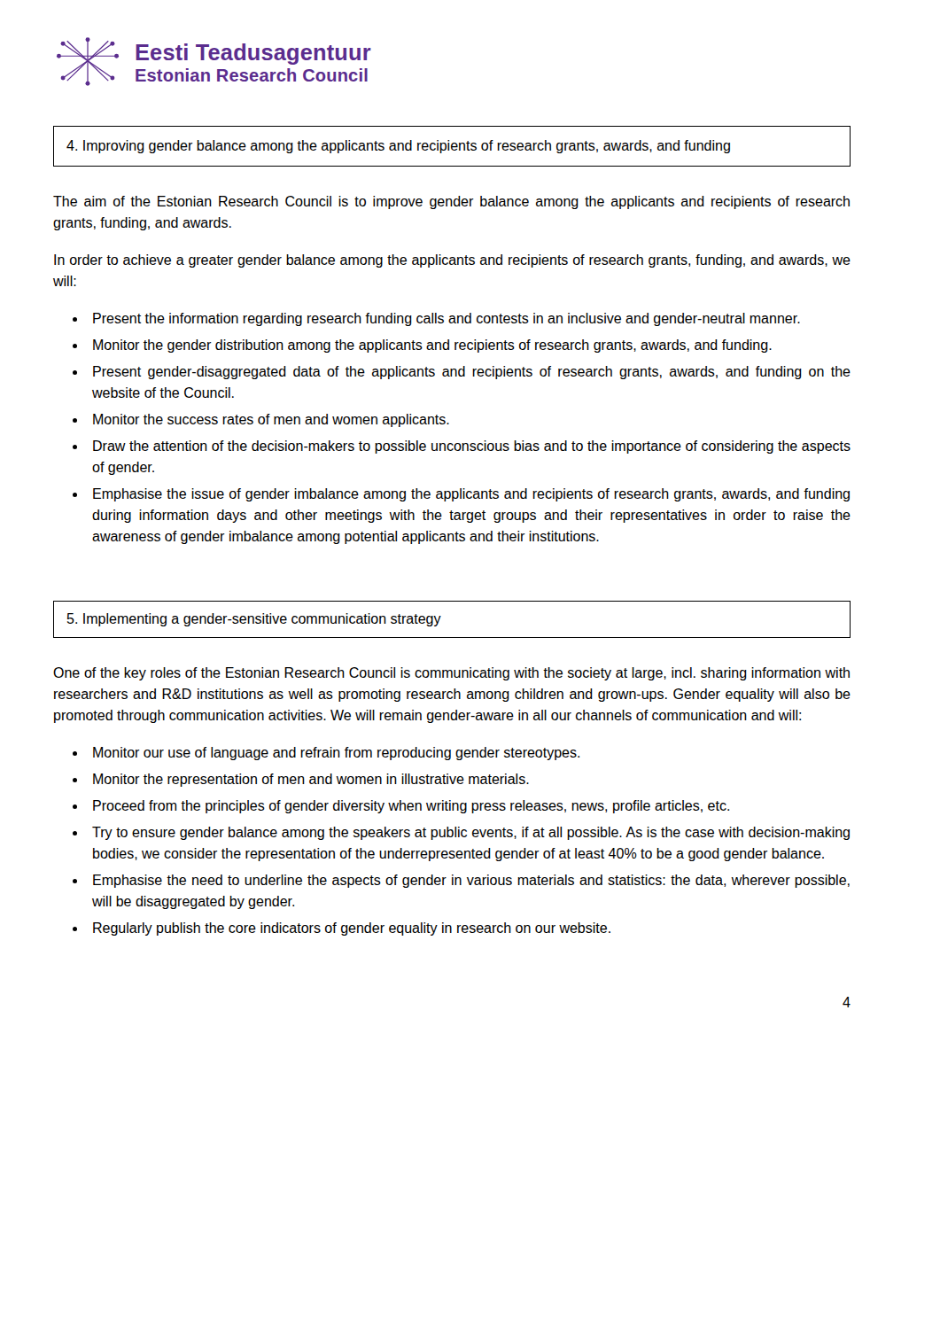Eesti Teadusagentuur
Estonian Research Council
4. Improving gender balance among the applicants and recipients of research grants, awards, and funding
The aim of the Estonian Research Council is to improve gender balance among the applicants and recipients of research grants, funding, and awards.
In order to achieve a greater gender balance among the applicants and recipients of research grants, funding, and awards, we will:
Present the information regarding research funding calls and contests in an inclusive and gender-neutral manner.
Monitor the gender distribution among the applicants and recipients of research grants, awards, and funding.
Present gender-disaggregated data of the applicants and recipients of research grants, awards, and funding on the website of the Council.
Monitor the success rates of men and women applicants.
Draw the attention of the decision-makers to possible unconscious bias and to the importance of considering the aspects of gender.
Emphasise the issue of gender imbalance among the applicants and recipients of research grants, awards, and funding during information days and other meetings with the target groups and their representatives in order to raise the awareness of gender imbalance among potential applicants and their institutions.
5. Implementing a gender-sensitive communication strategy
One of the key roles of the Estonian Research Council is communicating with the society at large, incl. sharing information with researchers and R&D institutions as well as promoting research among children and grown-ups. Gender equality will also be promoted through communication activities. We will remain gender-aware in all our channels of communication and will:
Monitor our use of language and refrain from reproducing gender stereotypes.
Monitor the representation of men and women in illustrative materials.
Proceed from the principles of gender diversity when writing press releases, news, profile articles, etc.
Try to ensure gender balance among the speakers at public events, if at all possible. As is the case with decision-making bodies, we consider the representation of the underrepresented gender of at least 40% to be a good gender balance.
Emphasise the need to underline the aspects of gender in various materials and statistics: the data, wherever possible, will be disaggregated by gender.
Regularly publish the core indicators of gender equality in research on our website.
4